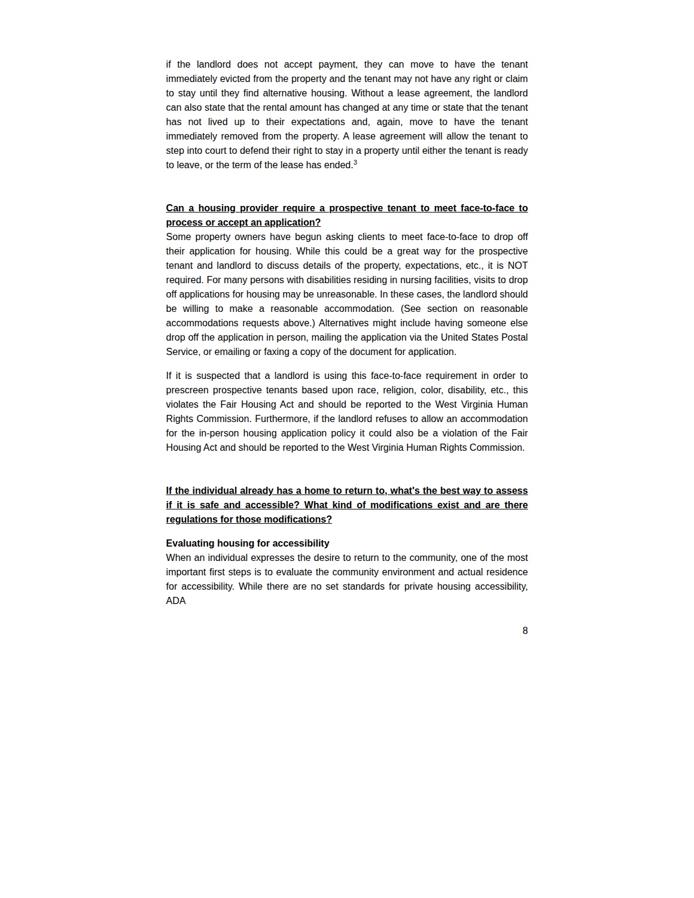if the landlord does not accept payment, they can move to have the tenant immediately evicted from the property and the tenant may not have any right or claim to stay until they find alternative housing. Without a lease agreement, the landlord can also state that the rental amount has changed at any time or state that the tenant has not lived up to their expectations and, again, move to have the tenant immediately removed from the property. A lease agreement will allow the tenant to step into court to defend their right to stay in a property until either the tenant is ready to leave, or the term of the lease has ended.3
Can a housing provider require a prospective tenant to meet face-to-face to process or accept an application?
Some property owners have begun asking clients to meet face-to-face to drop off their application for housing. While this could be a great way for the prospective tenant and landlord to discuss details of the property, expectations, etc., it is NOT required. For many persons with disabilities residing in nursing facilities, visits to drop off applications for housing may be unreasonable. In these cases, the landlord should be willing to make a reasonable accommodation. (See section on reasonable accommodations requests above.) Alternatives might include having someone else drop off the application in person, mailing the application via the United States Postal Service, or emailing or faxing a copy of the document for application.
If it is suspected that a landlord is using this face-to-face requirement in order to prescreen prospective tenants based upon race, religion, color, disability, etc., this violates the Fair Housing Act and should be reported to the West Virginia Human Rights Commission. Furthermore, if the landlord refuses to allow an accommodation for the in-person housing application policy it could also be a violation of the Fair Housing Act and should be reported to the West Virginia Human Rights Commission.
If the individual already has a home to return to, what's the best way to assess if it is safe and accessible? What kind of modifications exist and are there regulations for those modifications?
Evaluating housing for accessibility
When an individual expresses the desire to return to the community, one of the most important first steps is to evaluate the community environment and actual residence for accessibility. While there are no set standards for private housing accessibility, ADA
8